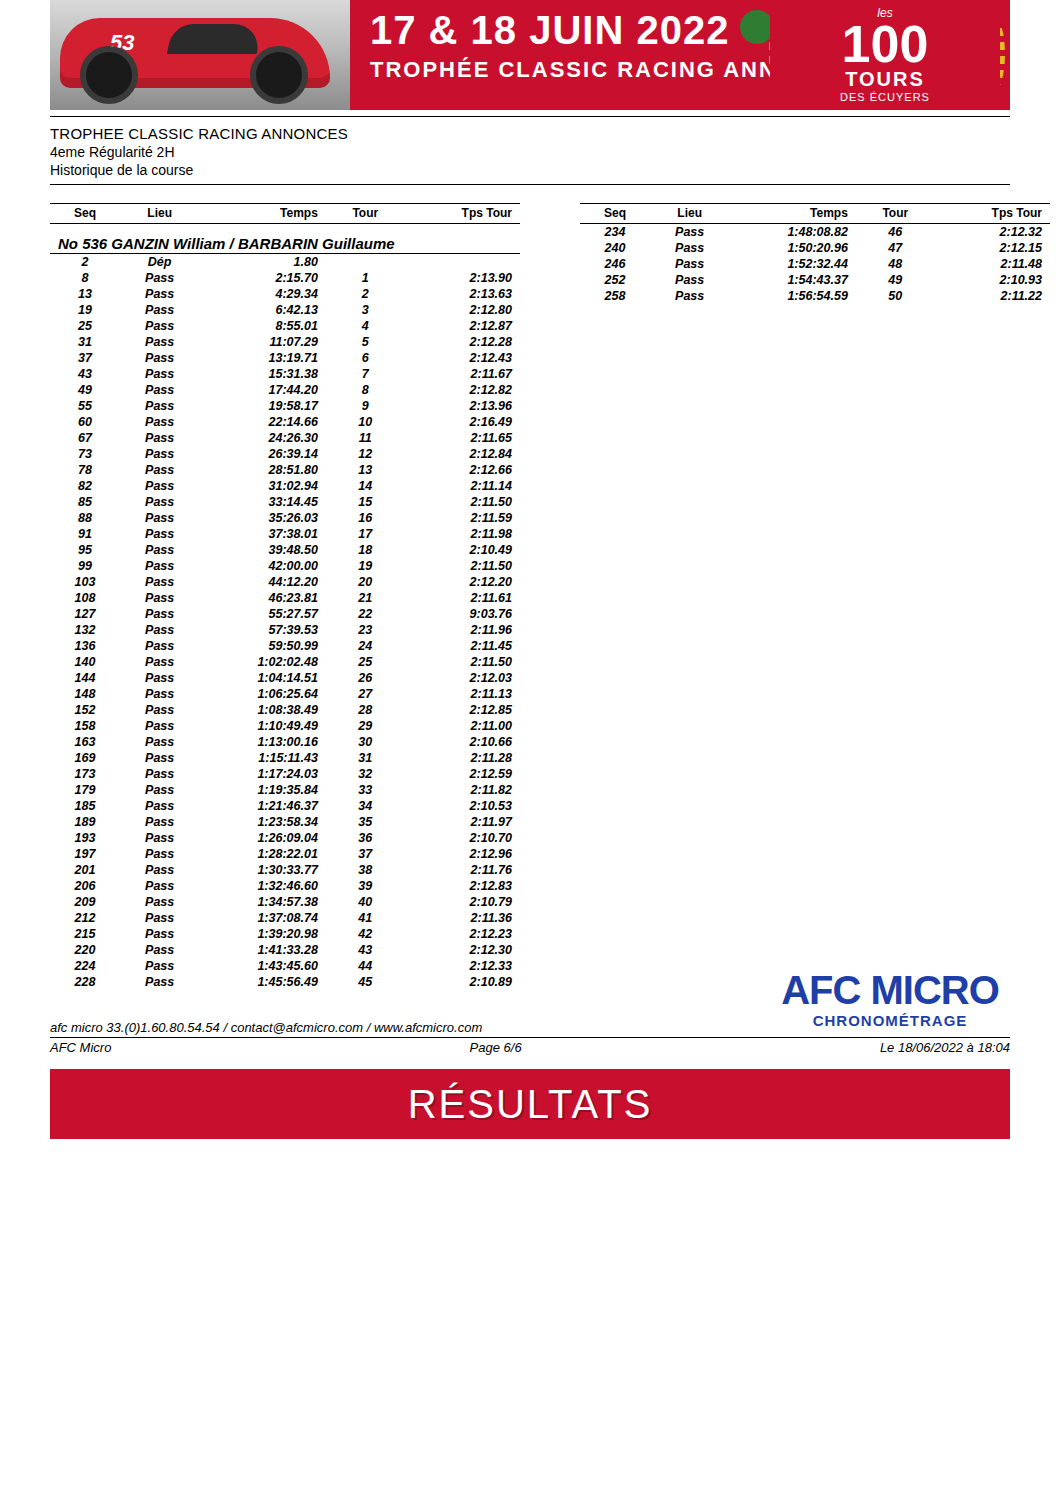53
17 & 18 JUIN 2022 TROPHÉE CLASSIC RACING ANNONCES
les
100
TOURS
DES ÉCUYERS
TROPHEE CLASSIC RACING ANNONCES
4eme Régularité 2H
Historique de la course
| Seq | Lieu | Temps | Tour | Tps Tour |
| --- | --- | --- | --- | --- |
| No 536 GANZIN William / BARBARIN Guillaume |
| 2 | Dép | 1.80 | | |
| 8 | Pass | 2:15.70 | 1 | 2:13.90 |
| 13 | Pass | 4:29.34 | 2 | 2:13.63 |
| 19 | Pass | 6:42.13 | 3 | 2:12.80 |
| 25 | Pass | 8:55.01 | 4 | 2:12.87 |
| 31 | Pass | 11:07.29 | 5 | 2:12.28 |
| 37 | Pass | 13:19.71 | 6 | 2:12.43 |
| 43 | Pass | 15:31.38 | 7 | 2:11.67 |
| 49 | Pass | 17:44.20 | 8 | 2:12.82 |
| 55 | Pass | 19:58.17 | 9 | 2:13.96 |
| 60 | Pass | 22:14.66 | 10 | 2:16.49 |
| 67 | Pass | 24:26.30 | 11 | 2:11.65 |
| 73 | Pass | 26:39.14 | 12 | 2:12.84 |
| 78 | Pass | 28:51.80 | 13 | 2:12.66 |
| 82 | Pass | 31:02.94 | 14 | 2:11.14 |
| 85 | Pass | 33:14.45 | 15 | 2:11.50 |
| 88 | Pass | 35:26.03 | 16 | 2:11.59 |
| 91 | Pass | 37:38.01 | 17 | 2:11.98 |
| 95 | Pass | 39:48.50 | 18 | 2:10.49 |
| 99 | Pass | 42:00.00 | 19 | 2:11.50 |
| 103 | Pass | 44:12.20 | 20 | 2:12.20 |
| 108 | Pass | 46:23.81 | 21 | 2:11.61 |
| 127 | Pass | 55:27.57 | 22 | 9:03.76 |
| 132 | Pass | 57:39.53 | 23 | 2:11.96 |
| 136 | Pass | 59:50.99 | 24 | 2:11.45 |
| 140 | Pass | 1:02:02.48 | 25 | 2:11.50 |
| 144 | Pass | 1:04:14.51 | 26 | 2:12.03 |
| 148 | Pass | 1:06:25.64 | 27 | 2:11.13 |
| 152 | Pass | 1:08:38.49 | 28 | 2:12.85 |
| 158 | Pass | 1:10:49.49 | 29 | 2:11.00 |
| 163 | Pass | 1:13:00.16 | 30 | 2:10.66 |
| 169 | Pass | 1:15:11.43 | 31 | 2:11.28 |
| 173 | Pass | 1:17:24.03 | 32 | 2:12.59 |
| 179 | Pass | 1:19:35.84 | 33 | 2:11.82 |
| 185 | Pass | 1:21:46.37 | 34 | 2:10.53 |
| 189 | Pass | 1:23:58.34 | 35 | 2:11.97 |
| 193 | Pass | 1:26:09.04 | 36 | 2:10.70 |
| 197 | Pass | 1:28:22.01 | 37 | 2:12.96 |
| 201 | Pass | 1:30:33.77 | 38 | 2:11.76 |
| 206 | Pass | 1:32:46.60 | 39 | 2:12.83 |
| 209 | Pass | 1:34:57.38 | 40 | 2:10.79 |
| 212 | Pass | 1:37:08.74 | 41 | 2:11.36 |
| 215 | Pass | 1:39:20.98 | 42 | 2:12.23 |
| 220 | Pass | 1:41:33.28 | 43 | 2:12.30 |
| 224 | Pass | 1:43:45.60 | 44 | 2:12.33 |
| 228 | Pass | 1:45:56.49 | 45 | 2:10.89 |
| Seq | Lieu | Temps | Tour | Tps Tour |
| --- | --- | --- | --- | --- |
| 234 | Pass | 1:48:08.82 | 46 | 2:12.32 |
| 240 | Pass | 1:50:20.96 | 47 | 2:12.15 |
| 246 | Pass | 1:52:32.44 | 48 | 2:11.48 |
| 252 | Pass | 1:54:43.37 | 49 | 2:10.93 |
| 258 | Pass | 1:56:54.59 | 50 | 2:11.22 |
AFC MICRO
CHRONOMÉTRAGE
afc micro 33.(0)1.60.80.54.54 / contact@afcmicro.com / www.afcmicro.com
AFC Micro Page 6/6 Le 18/06/2022 à 18:04
RÉSULTATS